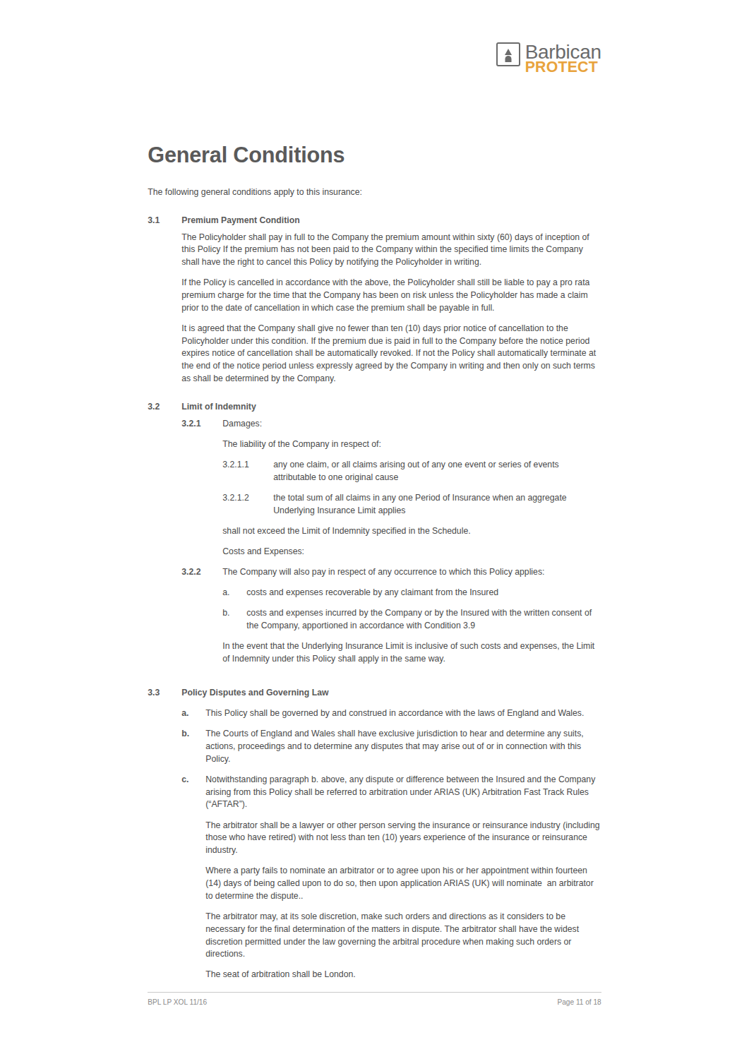Barbican PROTECT
General Conditions
The following general conditions apply to this insurance:
3.1
Premium Payment Condition
The Policyholder shall pay in full to the Company the premium amount within sixty (60) days of inception of this Policy If the premium has not been paid to the Company within the specified time limits the Company shall have the right to cancel this Policy by notifying the Policyholder in writing.
If the Policy is cancelled in accordance with the above, the Policyholder shall still be liable to pay a pro rata premium charge for the time that the Company has been on risk unless the Policyholder has made a claim prior to the date of cancellation in which case the premium shall be payable in full.
It is agreed that the Company shall give no fewer than ten (10) days prior notice of cancellation to the Policyholder under this condition. If the premium due is paid in full to the Company before the notice period expires notice of cancellation shall be automatically revoked. If not the Policy shall automatically terminate at the end of the notice period unless expressly agreed by the Company in writing and then only on such terms as shall be determined by the Company.
3.2
Limit of Indemnity
3.2.1
Damages:
The liability of the Company in respect of:
3.2.1.1
any one claim, or all claims arising out of any one event or series of events attributable to one original cause
3.2.1.2
the total sum of all claims in any one Period of Insurance when an aggregate Underlying Insurance Limit applies
shall not exceed the Limit of Indemnity specified in the Schedule.
Costs and Expenses:
3.2.2
The Company will also pay in respect of any occurrence to which this Policy applies:
a.
costs and expenses recoverable by any claimant from the Insured
b.
costs and expenses incurred by the Company or by the Insured with the written consent of the Company, apportioned in accordance with Condition 3.9
In the event that the Underlying Insurance Limit is inclusive of such costs and expenses, the Limit of Indemnity under this Policy shall apply in the same way.
3.3
Policy Disputes and Governing Law
a.
This Policy shall be governed by and construed in accordance with the laws of England and Wales.
b.
The Courts of England and Wales shall have exclusive jurisdiction to hear and determine any suits, actions, proceedings and to determine any disputes that may arise out of or in connection with this Policy.
c.
Notwithstanding paragraph b. above, any dispute or difference between the Insured and the Company arising from this Policy shall be referred to arbitration under ARIAS (UK) Arbitration Fast Track Rules (“AFTAR”).
The arbitrator shall be a lawyer or other person serving the insurance or reinsurance industry (including those who have retired) with not less than ten (10) years experience of the insurance or reinsurance industry.
Where a party fails to nominate an arbitrator or to agree upon his or her appointment within fourteen (14) days of being called upon to do so, then upon application ARIAS (UK) will nominate an arbitrator to determine the dispute..
The arbitrator may, at its sole discretion, make such orders and directions as it considers to be necessary for the final determination of the matters in dispute. The arbitrator shall have the widest discretion permitted under the law governing the arbitral procedure when making such orders or directions.
The seat of arbitration shall be London.
BPL LP XOL 11/16
Page 11 of 18